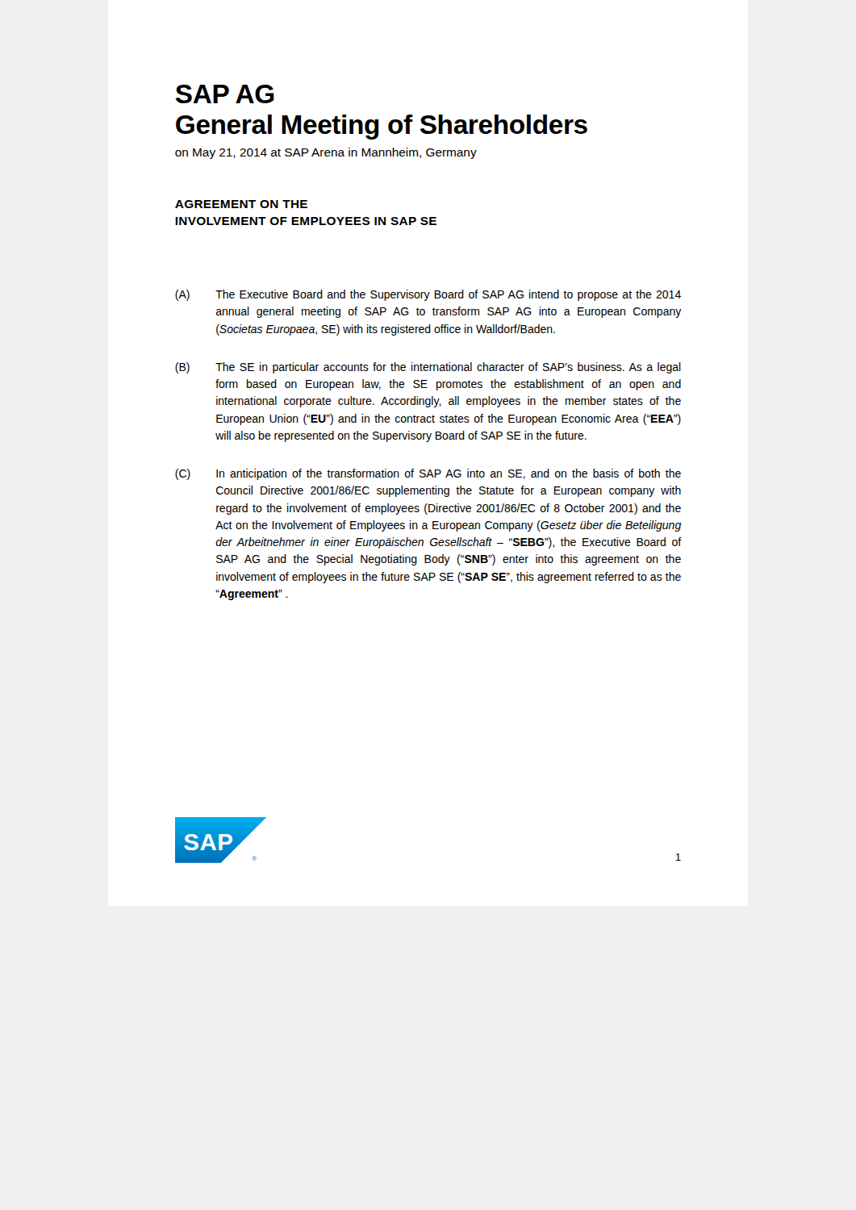SAP AG
General Meeting of Shareholders
on May 21, 2014 at SAP Arena in Mannheim, Germany
Agreement on the
Involvement of Employees in SAP SE
(A)
The Executive Board and the Supervisory Board of SAP AG intend to propose at the 2014 annual general meeting of SAP AG to transform SAP AG into a European Company (Societas Europaea, SE) with its registered office in Walldorf/Baden.
(B)
The SE in particular accounts for the international character of SAP’s business. As a legal form based on European law, the SE promotes the establishment of an open and international corporate culture. Accordingly, all employees in the member states of the European Union (“EU”) and in the contract states of the European Economic Area (“EEA”) will also be represented on the Supervisory Board of SAP SE in the future.
(C)
In anticipation of the transformation of SAP AG into an SE, and on the basis of both the Council Directive 2001/86/EC supplementing the Statute for a European company with regard to the involvement of employees (Directive 2001/86/EC of 8 October 2001) and the Act on the Involvement of Employees in a European Company (Gesetz über die Beteiligung der Arbeitnehmer in einer Europäischen Gesellschaft – “SEBG”), the Executive Board of SAP AG and the Special Negotiating Body (“SNB”) enter into this agreement on the involvement of employees in the future SAP SE (“SAP SE”, this agreement referred to as the “Agreement” .
SAP ®
1